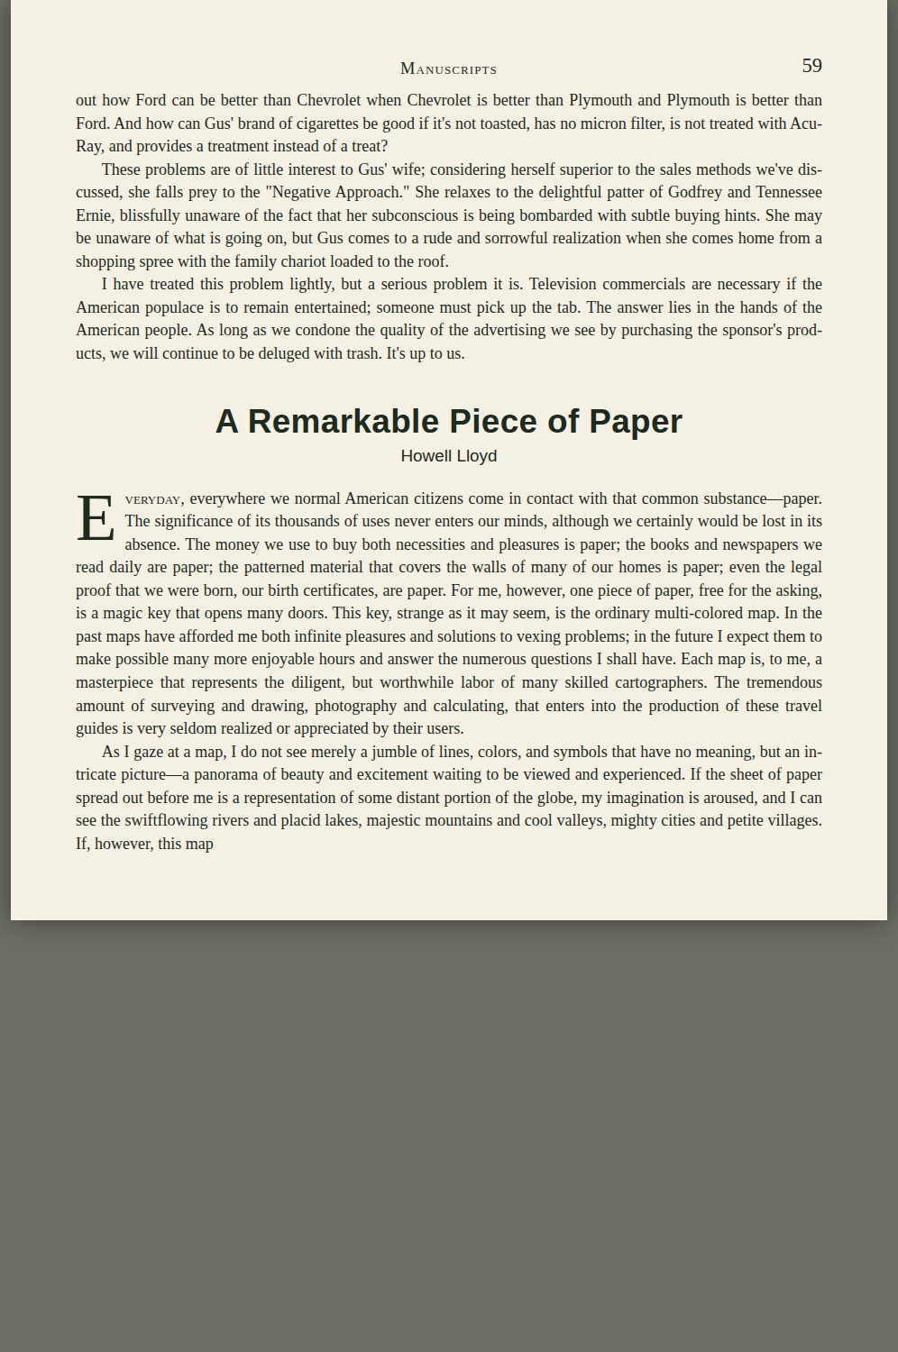Manuscripts 59
out how Ford can be better than Chevrolet when Chevrolet is better than Plymouth and Plymouth is better than Ford. And how can Gus' brand of cigarettes be good if it's not toasted, has no micron filter, is not treated with Acu-Ray, and provides a treatment instead of a treat?
These problems are of little interest to Gus' wife; considering herself superior to the sales methods we've discussed, she falls prey to the "Negative Approach." She relaxes to the delightful patter of Godfrey and Tennessee Ernie, blissfully unaware of the fact that her subconscious is being bombarded with subtle buying hints. She may be unaware of what is going on, but Gus comes to a rude and sorrowful realization when she comes home from a shopping spree with the family chariot loaded to the roof.
I have treated this problem lightly, but a serious problem it is. Television commercials are necessary if the American populace is to remain entertained; someone must pick up the tab. The answer lies in the hands of the American people. As long as we condone the quality of the advertising we see by purchasing the sponsor's products, we will continue to be deluged with trash. It's up to us.
A Remarkable Piece of Paper
Howell Lloyd
Everyday, everywhere we normal American citizens come in contact with that common substance—paper. The significance of its thousands of uses never enters our minds, although we certainly would be lost in its absence. The money we use to buy both necessities and pleasures is paper; the books and newspapers we read daily are paper; the patterned material that covers the walls of many of our homes is paper; even the legal proof that we were born, our birth certificates, are paper. For me, however, one piece of paper, free for the asking, is a magic key that opens many doors. This key, strange as it may seem, is the ordinary multi-colored map. In the past maps have afforded me both infinite pleasures and solutions to vexing problems; in the future I expect them to make possible many more enjoyable hours and answer the numerous questions I shall have. Each map is, to me, a masterpiece that represents the diligent, but worthwhile labor of many skilled cartographers. The tremendous amount of surveying and drawing, photography and calculating, that enters into the production of these travel guides is very seldom realized or appreciated by their users.
As I gaze at a map, I do not see merely a jumble of lines, colors, and symbols that have no meaning, but an intricate picture—a panorama of beauty and excitement waiting to be viewed and experienced. If the sheet of paper spread out before me is a representation of some distant portion of the globe, my imagination is aroused, and I can see the swiftflowing rivers and placid lakes, majestic mountains and cool valleys, mighty cities and petite villages. If, however, this map